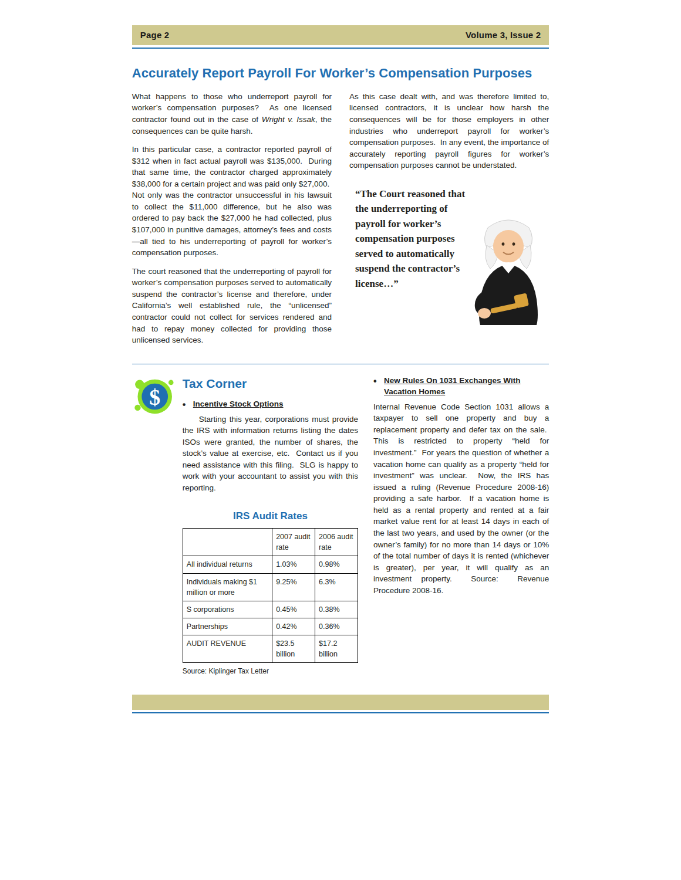Page 2 Volume 3, Issue 2
Accurately Report Payroll For Worker’s Compensation Purposes
What happens to those who underreport payroll for worker’s compensation purposes? As one licensed contractor found out in the case of Wright v. Issak, the consequences can be quite harsh.
In this particular case, a contractor reported payroll of $312 when in fact actual payroll was $135,000. During that same time, the contractor charged approximately $38,000 for a certain project and was paid only $27,000. Not only was the contractor unsuccessful in his lawsuit to collect the $11,000 difference, but he also was ordered to pay back the $27,000 he had collected, plus $107,000 in punitive damages, attorney’s fees and costs—all tied to his underreporting of payroll for worker’s compensation purposes.
The court reasoned that the underreporting of payroll for worker’s compensation purposes served to automatically suspend the contractor’s license and therefore, under California’s well established rule, the “unlicensed” contractor could not collect for services rendered and had to repay money collected for providing those unlicensed services.
As this case dealt with, and was therefore limited to, licensed contractors, it is unclear how harsh the consequences will be for those employers in other industries who underreport payroll for worker’s compensation purposes. In any event, the importance of accurately reporting payroll figures for worker’s compensation purposes cannot be understated.
“The Court reasoned that the underreporting of payroll for worker’s compensation purposes served to automatically suspend the contractor’s license…”
$
Tax Corner
Incentive Stock Options
Starting this year, corporations must provide the IRS with information returns listing the dates ISOs were granted, the number of shares, the stock’s value at exercise, etc. Contact us if you need assistance with this filing. SLG is happy to work with your accountant to assist you with this reporting.
IRS Audit Rates
| | 2007 audit rate | 2006 audit rate |
| --- | --- | --- |
| All individual returns | 1.03% | 0.98% |
| Individuals making $1 million or more | 9.25% | 6.3% |
| S corporations | 0.45% | 0.38% |
| Partnerships | 0.42% | 0.36% |
| AUDIT REVENUE | $23.5 billion | $17.2 billion |
Source: Kiplinger Tax Letter
New Rules On 1031 Exchanges With Vacation Homes
Internal Revenue Code Section 1031 allows a taxpayer to sell one property and buy a replacement property and defer tax on the sale. This is restricted to property “held for investment.” For years the question of whether a vacation home can qualify as a property “held for investment” was unclear. Now, the IRS has issued a ruling (Revenue Procedure 2008-16) providing a safe harbor. If a vacation home is held as a rental property and rented at a fair market value rent for at least 14 days in each of the last two years, and used by the owner (or the owner’s family) for no more than 14 days or 10% of the total number of days it is rented (whichever is greater), per year, it will qualify as an investment property. Source: Revenue Procedure 2008-16.